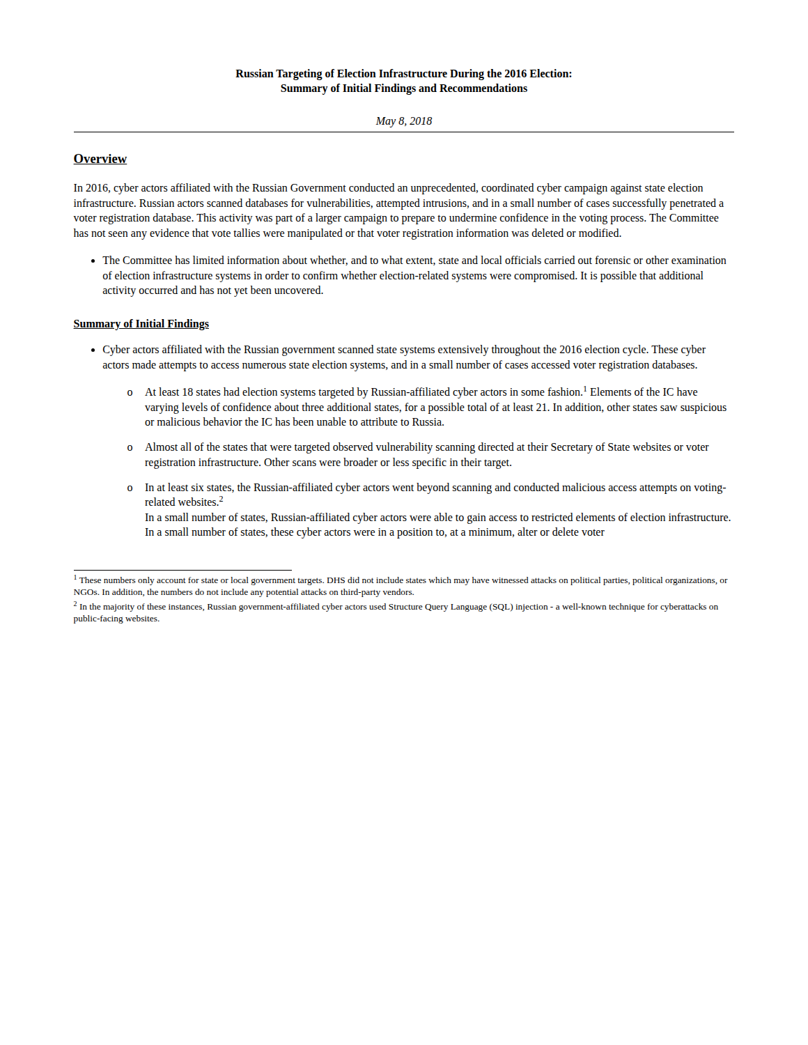Russian Targeting of Election Infrastructure During the 2016 Election:
Summary of Initial Findings and Recommendations
May 8, 2018
Overview
In 2016, cyber actors affiliated with the Russian Government conducted an unprecedented, coordinated cyber campaign against state election infrastructure. Russian actors scanned databases for vulnerabilities, attempted intrusions, and in a small number of cases successfully penetrated a voter registration database. This activity was part of a larger campaign to prepare to undermine confidence in the voting process. The Committee has not seen any evidence that vote tallies were manipulated or that voter registration information was deleted or modified.
The Committee has limited information about whether, and to what extent, state and local officials carried out forensic or other examination of election infrastructure systems in order to confirm whether election-related systems were compromised. It is possible that additional activity occurred and has not yet been uncovered.
Summary of Initial Findings
Cyber actors affiliated with the Russian government scanned state systems extensively throughout the 2016 election cycle. These cyber actors made attempts to access numerous state election systems, and in a small number of cases accessed voter registration databases.
At least 18 states had election systems targeted by Russian-affiliated cyber actors in some fashion.1 Elements of the IC have varying levels of confidence about three additional states, for a possible total of at least 21. In addition, other states saw suspicious or malicious behavior the IC has been unable to attribute to Russia.
Almost all of the states that were targeted observed vulnerability scanning directed at their Secretary of State websites or voter registration infrastructure. Other scans were broader or less specific in their target.
In at least six states, the Russian-affiliated cyber actors went beyond scanning and conducted malicious access attempts on voting-related websites.2
In a small number of states, Russian-affiliated cyber actors were able to gain access to restricted elements of election infrastructure. In a small number of states, these cyber actors were in a position to, at a minimum, alter or delete voter
1 These numbers only account for state or local government targets. DHS did not include states which may have witnessed attacks on political parties, political organizations, or NGOs. In addition, the numbers do not include any potential attacks on third-party vendors.
2 In the majority of these instances, Russian government-affiliated cyber actors used Structure Query Language (SQL) injection - a well-known technique for cyberattacks on public-facing websites.